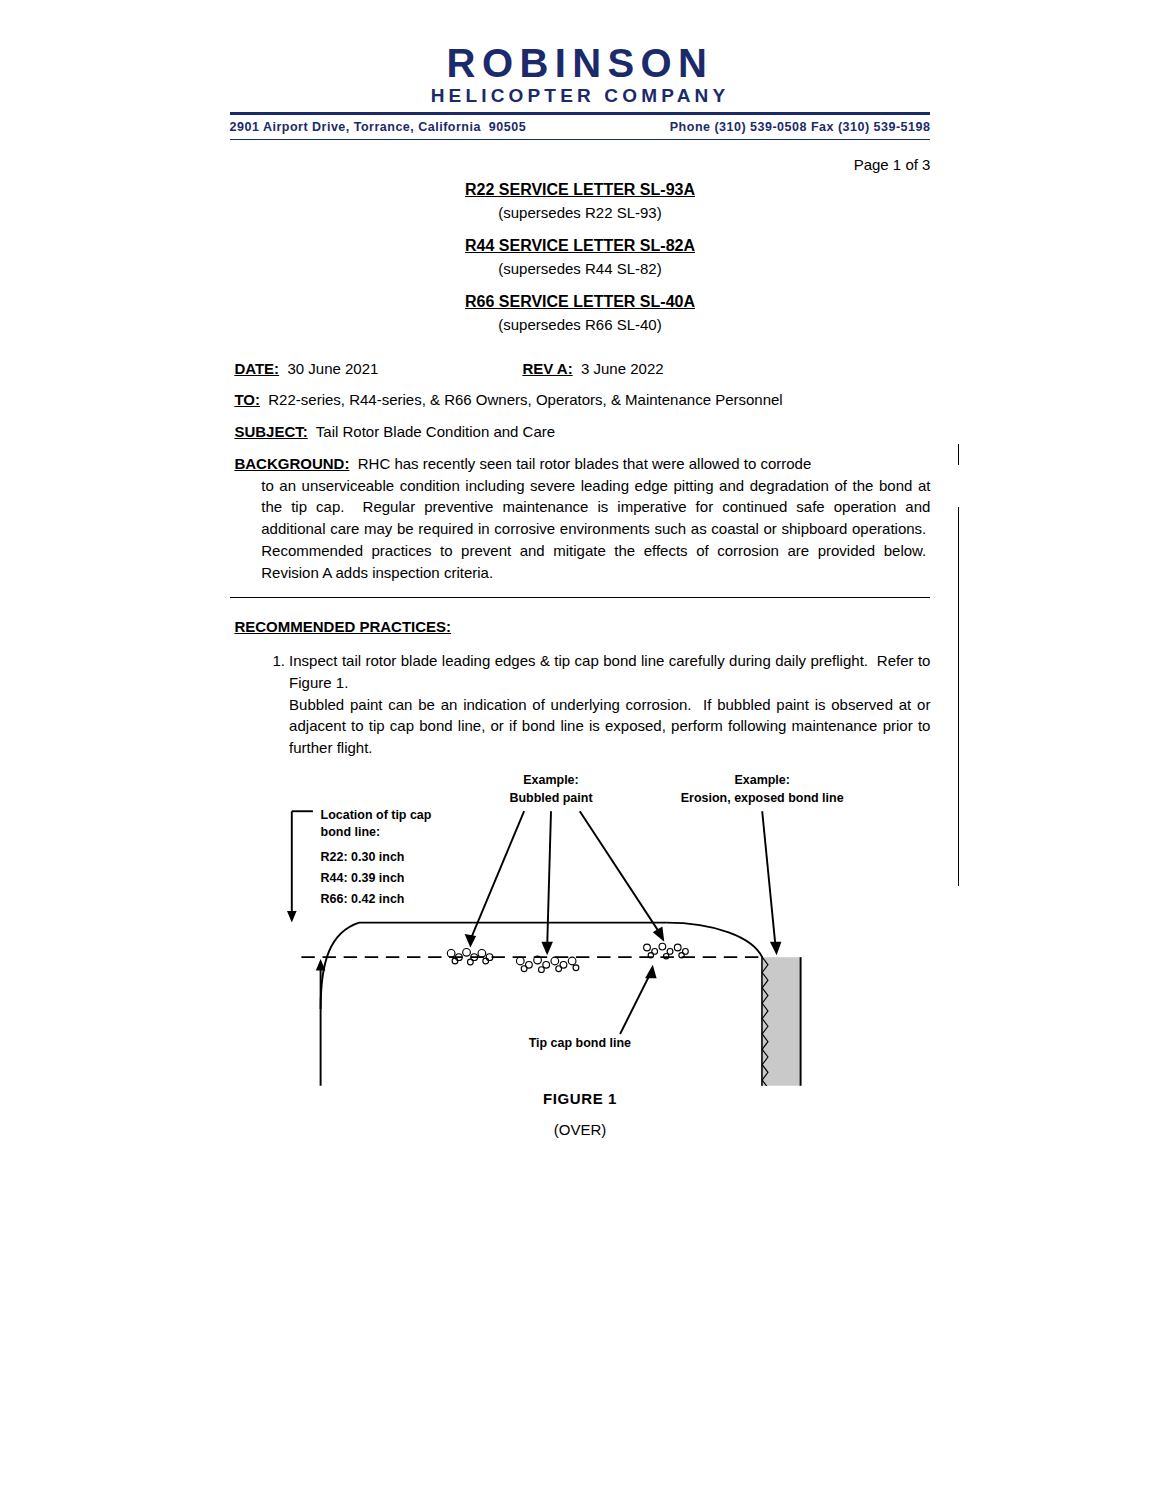ROBINSON
HELICOPTER COMPANY
2901 Airport Drive, Torrance, California 90505 Phone (310) 539-0508 Fax (310) 539-5198
Page 1 of 3
R22 SERVICE LETTER SL-93A
(supersedes R22 SL-93)
R44 SERVICE LETTER SL-82A
(supersedes R44 SL-82)
R66 SERVICE LETTER SL-40A
(supersedes R66 SL-40)
DATE: 30 June 2021 REV A: 3 June 2022
TO: R22-series, R44-series, & R66 Owners, Operators, & Maintenance Personnel
SUBJECT: Tail Rotor Blade Condition and Care
BACKGROUND: RHC has recently seen tail rotor blades that were allowed to corrode
to an unserviceable condition including severe leading edge pitting and degradation of the bond at the tip cap. Regular preventive maintenance is imperative for continued safe operation and additional care may be required in corrosive environments such as coastal or shipboard operations. Recommended practices to prevent and mitigate the effects of corrosion are provided below. Revision A adds inspection criteria.
RECOMMENDED PRACTICES:
Inspect tail rotor blade leading edges & tip cap bond line carefully during daily preflight. Refer to Figure 1.
Bubbled paint can be an indication of underlying corrosion. If bubbled paint is observed at or adjacent to tip cap bond line, or if bond line is exposed, perform following maintenance prior to further flight.
Example: Bubbled paint Example: Erosion, exposed bond line Location of tip cap bond line: R22: 0.30 inch R44: 0.39 inch R66: 0.42 inch Tip cap bond line
FIGURE 1
(OVER)